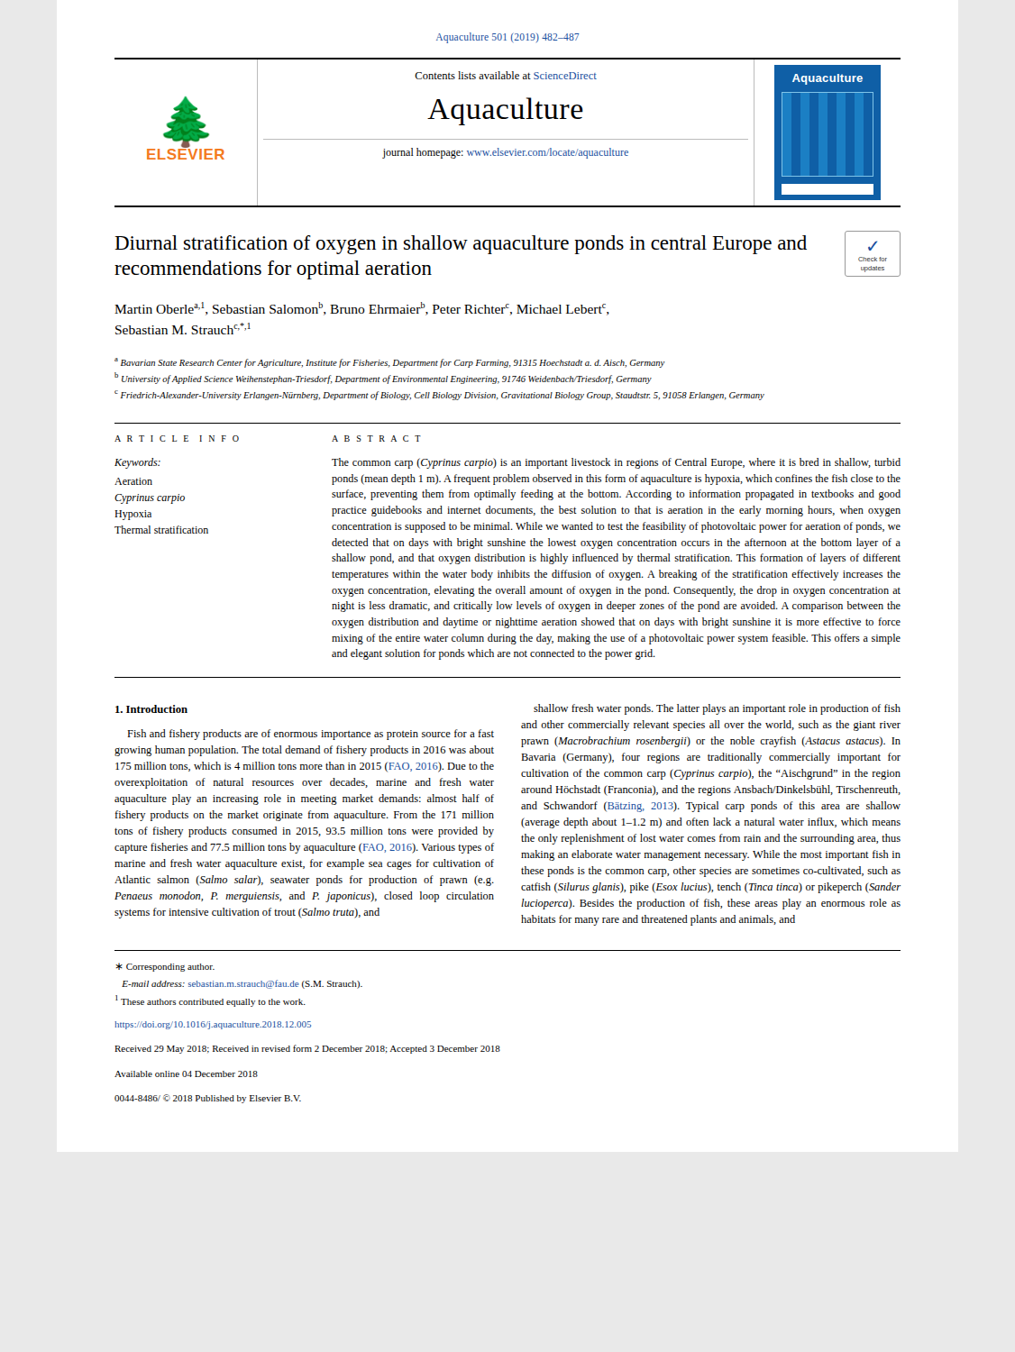Aquaculture 501 (2019) 482–487
🌲
ELSEVIER
Contents lists available at ScienceDirect
Aquaculture
journal homepage: www.elsevier.com/locate/aquaculture
Aquaculture
✓ Check for
updates
Diurnal stratification of oxygen in shallow aquaculture ponds in central Europe and recommendations for optimal aeration
Martin Oberlea,1, Sebastian Salomonb, Bruno Ehrmaierb, Peter Richterc, Michael Lebertc,
Sebastian M. Strauchc,*,1
a Bavarian State Research Center for Agriculture, Institute for Fisheries, Department for Carp Farming, 91315 Hoechstadt a. d. Aisch, Germany
b University of Applied Science Weihenstephan-Triesdorf, Department of Environmental Engineering, 91746 Weidenbach/Triesdorf, Germany
c Friedrich-Alexander-University Erlangen-Nürnberg, Department of Biology, Cell Biology Division, Gravitational Biology Group, Staudtstr. 5, 91058 Erlangen, Germany
A R T I C L E I N F O
Keywords:
Aeration
Cyprinus carpio
Hypoxia
Thermal stratification
A B S T R A C T
The common carp (Cyprinus carpio) is an important livestock in regions of Central Europe, where it is bred in shallow, turbid ponds (mean depth 1 m). A frequent problem observed in this form of aquaculture is hypoxia, which confines the fish close to the surface, preventing them from optimally feeding at the bottom. According to information propagated in textbooks and good practice guidebooks and internet documents, the best solution to that is aeration in the early morning hours, when oxygen concentration is supposed to be minimal. While we wanted to test the feasibility of photovoltaic power for aeration of ponds, we detected that on days with bright sunshine the lowest oxygen concentration occurs in the afternoon at the bottom layer of a shallow pond, and that oxygen distribution is highly influenced by thermal stratification. This formation of layers of different temperatures within the water body inhibits the diffusion of oxygen. A breaking of the stratification effectively increases the oxygen concentration, elevating the overall amount of oxygen in the pond. Consequently, the drop in oxygen concentration at night is less dramatic, and critically low levels of oxygen in deeper zones of the pond are avoided. A comparison between the oxygen distribution and daytime or nighttime aeration showed that on days with bright sunshine it is more effective to force mixing of the entire water column during the day, making the use of a photovoltaic power system feasible. This offers a simple and elegant solution for ponds which are not connected to the power grid.
1. Introduction
Fish and fishery products are of enormous importance as protein source for a fast growing human population. The total demand of fishery products in 2016 was about 175 million tons, which is 4 million tons more than in 2015 (FAO, 2016). Due to the overexploitation of natural resources over decades, marine and fresh water aquaculture play an increasing role in meeting market demands: almost half of fishery products on the market originate from aquaculture. From the 171 million tons of fishery products consumed in 2015, 93.5 million tons were provided by capture fisheries and 77.5 million tons by aquaculture (FAO, 2016). Various types of marine and fresh water aquaculture exist, for example sea cages for cultivation of Atlantic salmon (Salmo salar), seawater ponds for production of prawn (e.g. Penaeus monodon, P. merguiensis, and P. japonicus), closed loop circulation systems for intensive cultivation of trout (Salmo truta), and
shallow fresh water ponds. The latter plays an important role in production of fish and other commercially relevant species all over the world, such as the giant river prawn (Macrobrachium rosenbergii) or the noble crayfish (Astacus astacus). In Bavaria (Germany), four regions are traditionally commercially important for cultivation of the common carp (Cyprinus carpio), the “Aischgrund” in the region around Höchstadt (Franconia), and the regions Ansbach/Dinkelsbühl, Tirschenreuth, and Schwandorf (Bätzing, 2013). Typical carp ponds of this area are shallow (average depth about 1–1.2 m) and often lack a natural water influx, which means the only replenishment of lost water comes from rain and the surrounding area, thus making an elaborate water management necessary. While the most important fish in these ponds is the common carp, other species are sometimes co-cultivated, such as catfish (Silurus glanis), pike (Esox lucius), tench (Tinca tinca) or pikeperch (Sander lucioperca). Besides the production of fish, these areas play an enormous role as habitats for many rare and threatened plants and animals, and
∗ Corresponding author.
E-mail address: sebastian.m.strauch@fau.de (S.M. Strauch).
1 These authors contributed equally to the work.
https://doi.org/10.1016/j.aquaculture.2018.12.005
Received 29 May 2018; Received in revised form 2 December 2018; Accepted 3 December 2018
Available online 04 December 2018
0044-8486/ © 2018 Published by Elsevier B.V.